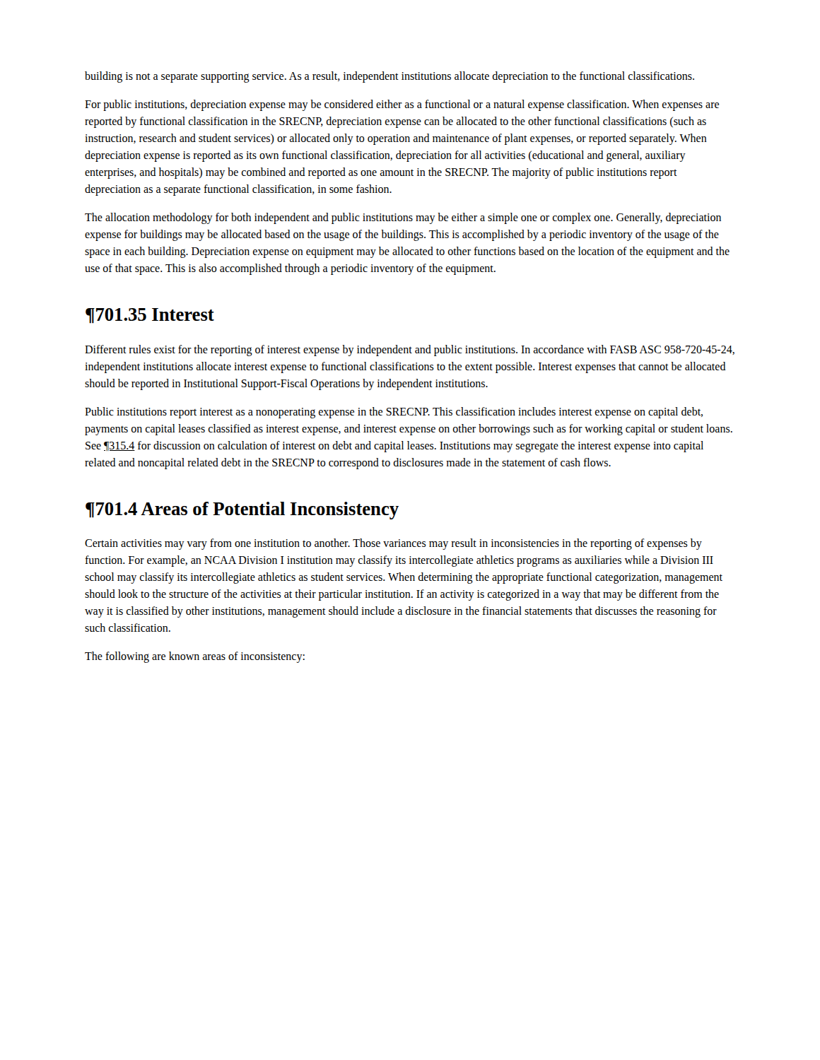building is not a separate supporting service. As a result, independent institutions allocate depreciation to the functional classifications.
For public institutions, depreciation expense may be considered either as a functional or a natural expense classification. When expenses are reported by functional classification in the SRECNP, depreciation expense can be allocated to the other functional classifications (such as instruction, research and student services) or allocated only to operation and maintenance of plant expenses, or reported separately. When depreciation expense is reported as its own functional classification, depreciation for all activities (educational and general, auxiliary enterprises, and hospitals) may be combined and reported as one amount in the SRECNP. The majority of public institutions report depreciation as a separate functional classification, in some fashion.
The allocation methodology for both independent and public institutions may be either a simple one or complex one. Generally, depreciation expense for buildings may be allocated based on the usage of the buildings. This is accomplished by a periodic inventory of the usage of the space in each building. Depreciation expense on equipment may be allocated to other functions based on the location of the equipment and the use of that space. This is also accomplished through a periodic inventory of the equipment.
¶701.35 Interest
Different rules exist for the reporting of interest expense by independent and public institutions. In accordance with FASB ASC 958-720-45-24, independent institutions allocate interest expense to functional classifications to the extent possible. Interest expenses that cannot be allocated should be reported in Institutional Support-Fiscal Operations by independent institutions.
Public institutions report interest as a nonoperating expense in the SRECNP. This classification includes interest expense on capital debt, payments on capital leases classified as interest expense, and interest expense on other borrowings such as for working capital or student loans. See ¶315.4 for discussion on calculation of interest on debt and capital leases. Institutions may segregate the interest expense into capital related and noncapital related debt in the SRECNP to correspond to disclosures made in the statement of cash flows.
¶701.4 Areas of Potential Inconsistency
Certain activities may vary from one institution to another. Those variances may result in inconsistencies in the reporting of expenses by function. For example, an NCAA Division I institution may classify its intercollegiate athletics programs as auxiliaries while a Division III school may classify its intercollegiate athletics as student services. When determining the appropriate functional categorization, management should look to the structure of the activities at their particular institution. If an activity is categorized in a way that may be different from the way it is classified by other institutions, management should include a disclosure in the financial statements that discusses the reasoning for such classification.
The following are known areas of inconsistency: